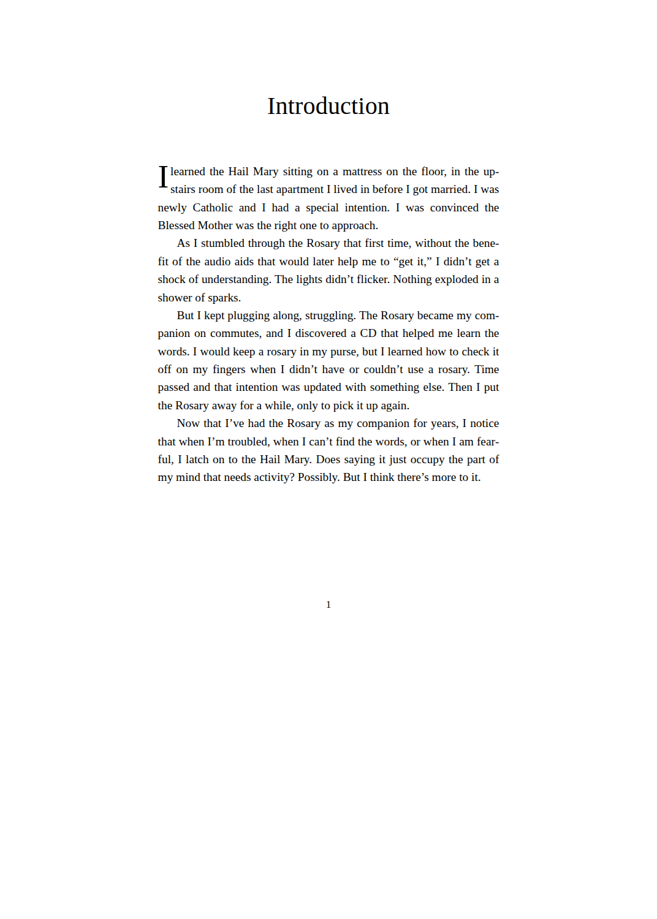Introduction
Ilearned the Hail Mary sitting on a mattress on the floor, in the upstairs room of the last apartment I lived in before I got married. I was newly Catholic and I had a special intention. I was convinced the Blessed Mother was the right one to approach.
As I stumbled through the Rosary that first time, without the benefit of the audio aids that would later help me to “get it,” I didn’t get a shock of understanding. The lights didn’t flicker. Nothing exploded in a shower of sparks.
But I kept plugging along, struggling. The Rosary became my companion on commutes, and I discovered a CD that helped me learn the words. I would keep a rosary in my purse, but I learned how to check it off on my fingers when I didn’t have or couldn’t use a rosary. Time passed and that intention was updated with something else. Then I put the Rosary away for a while, only to pick it up again.
Now that I’ve had the Rosary as my companion for years, I notice that when I’m troubled, when I can’t find the words, or when I am fearful, I latch on to the Hail Mary. Does saying it just occupy the part of my mind that needs activity? Possibly. But I think there’s more to it.
1